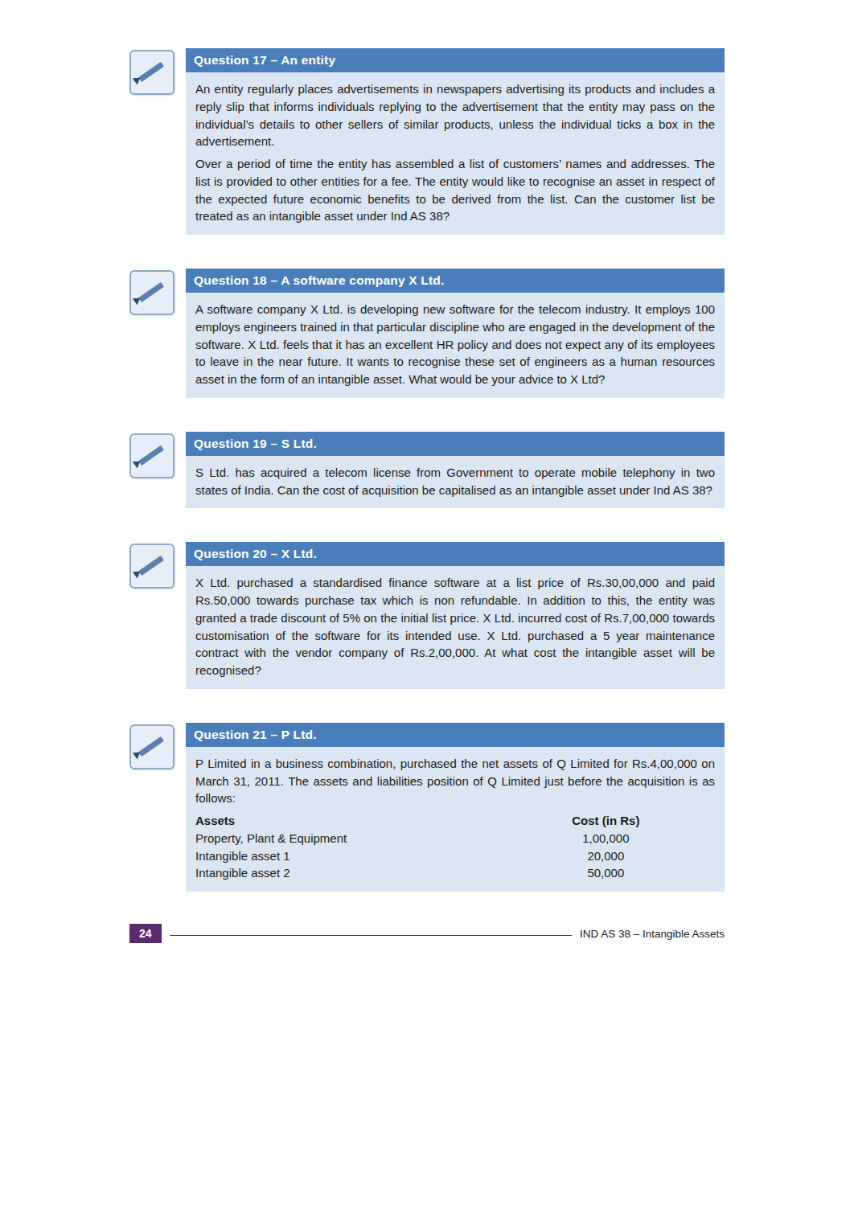Question 17 – An entity
An entity regularly places advertisements in newspapers advertising its products and includes a reply slip that informs individuals replying to the advertisement that the entity may pass on the individual’s details to other sellers of similar products, unless the individual ticks a box in the advertisement.
Over a period of time the entity has assembled a list of customers’ names and addresses. The list is provided to other entities for a fee. The entity would like to recognise an asset in respect of the expected future economic benefits to be derived from the list. Can the customer list be treated as an intangible asset under Ind AS 38?
Question 18 – A software company X Ltd.
A software company X Ltd. is developing new software for the telecom industry. It employs 100 employs engineers trained in that particular discipline who are engaged in the development of the software. X Ltd. feels that it has an excellent HR policy and does not expect any of its employees to leave in the near future. It wants to recognise these set of engineers as a human resources asset in the form of an intangible asset. What would be your advice to X Ltd?
Question 19 – S Ltd.
S Ltd. has acquired a telecom license from Government to operate mobile telephony in two states of India. Can the cost of acquisition be capitalised as an intangible asset under Ind AS 38?
Question 20 – X Ltd.
X Ltd. purchased a standardised finance software at a list price of Rs.30,00,000 and paid Rs.50,000 towards purchase tax which is non refundable. In addition to this, the entity was granted a trade discount of 5% on the initial list price. X Ltd. incurred cost of Rs.7,00,000 towards customisation of the software for its intended use. X Ltd. purchased a 5 year maintenance contract with the vendor company of Rs.2,00,000. At what cost the intangible asset will be recognised?
Question 21 – P Ltd.
P Limited in a business combination, purchased the net assets of Q Limited for Rs.4,00,000 on March 31, 2011. The assets and liabilities position of Q Limited just before the acquisition is as follows:
| Assets | Cost (in Rs) |
| Property, Plant & Equipment | 1,00,000 |
| Intangible asset 1 | 20,000 |
| Intangible asset 2 | 50,000 |
24
IND AS 38 – Intangible Assets